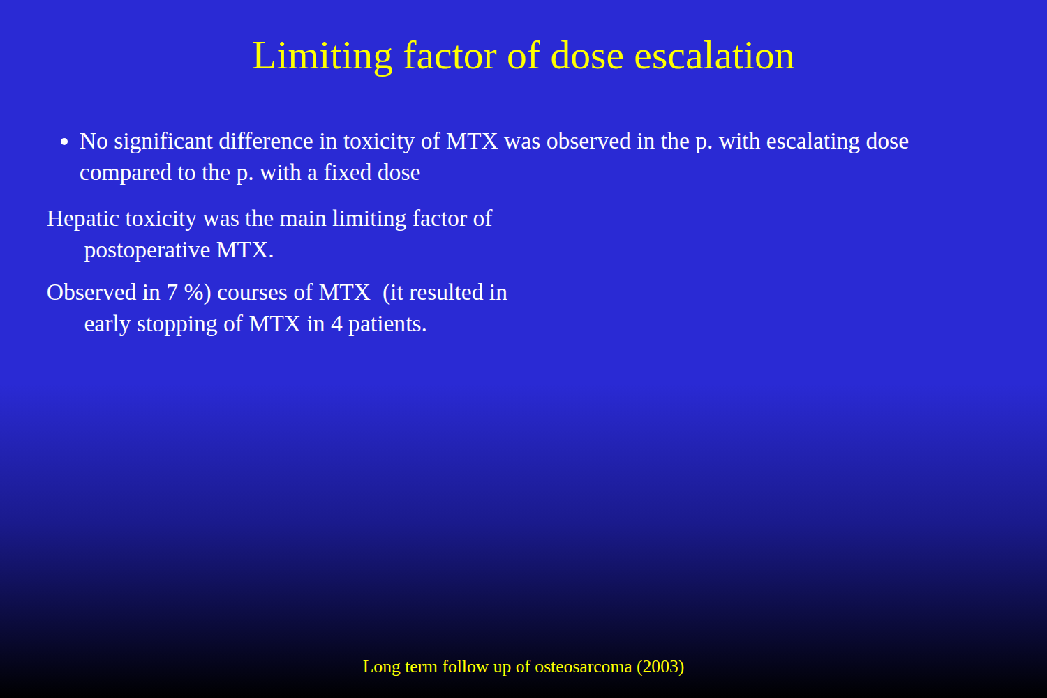Limiting factor of dose escalation
No significant difference in toxicity of MTX was observed in the p. with escalating dose compared to the p. with a fixed dose
Hepatic toxicity was the main limiting factor ofpostoperative MTX.
Observed in 7 %) courses of MTX (it resulted inearly stopping of MTX in 4 patients.
Long term follow up of osteosarcoma (2003)